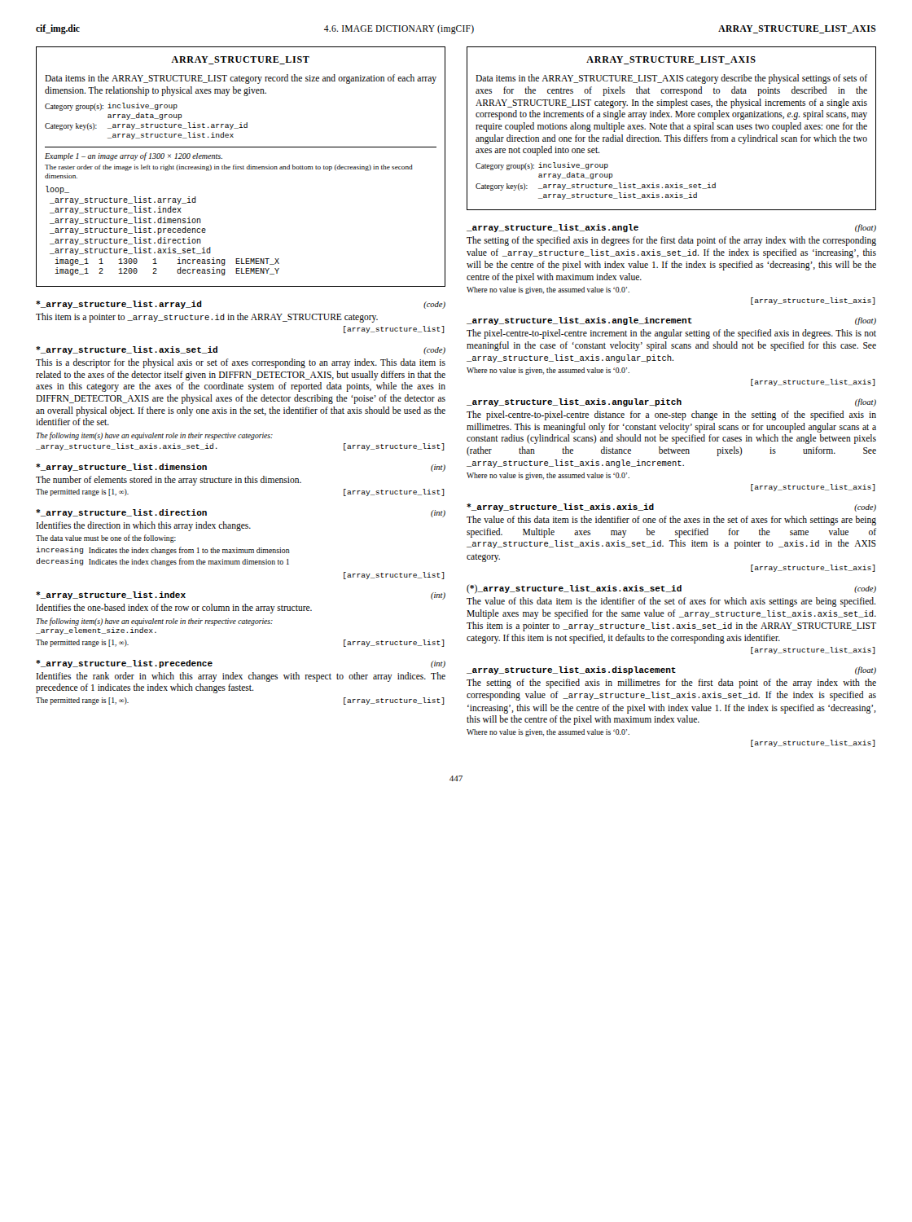cif_img.dic
4.6. IMAGE DICTIONARY (imgCIF)
ARRAY_STRUCTURE_LIST_AXIS
ARRAY_STRUCTURE_LIST
Data items in the ARRAY_STRUCTURE_LIST category record the size and organization of each array dimension. The relationship to physical axes may be given.
| Category group(s): | inclusive_group |
| | array_data_group |
| Category key(s): | _array_structure_list.array_id |
| | _array_structure_list.index |
Example 1 – an image array of 1300 × 1200 elements.
The raster order of the image is left to right (increasing) in the first dimension and bottom to top (decreasing) in the second dimension.
loop_
 _array_structure_list.array_id
 _array_structure_list.index
 _array_structure_list.dimension
 _array_structure_list.precedence
 _array_structure_list.direction
 _array_structure_list.axis_set_id
  image_1  1   1300   1    increasing  ELEMENT_X
  image_1  2   1200   2    decreasing  ELEMENY_Y
*_array_structure_list.array_id
(code)
This item is a pointer to _array_structure.id in the ARRAY_STRUCTURE category.
[array_structure_list]
*_array_structure_list.axis_set_id
(code)
This is a descriptor for the physical axis or set of axes corresponding to an array index. This data item is related to the axes of the detector itself given in DIFFRN_DETECTOR_AXIS, but usually differs in that the axes in this category are the axes of the coordinate system of reported data points, while the axes in DIFFRN_DETECTOR_AXIS are the physical axes of the detector describing the ‘poise’ of the detector as an overall physical object. If there is only one axis in the set, the identifier of that axis should be used as the identifier of the set.
The following item(s) have an equivalent role in their respective categories:
_array_structure_list_axis.axis_set_id.[array_structure_list]
*_array_structure_list.dimension
(int)
The number of elements stored in the array structure in this dimension.
The permitted range is [1, ∞).[array_structure_list]
*_array_structure_list.direction
(int)
Identifies the direction in which this array index changes.
The data value must be one of the following:
| increasing | Indicates the index changes from 1 to the maximum dimension |
| decreasing | Indicates the index changes from the maximum dimension to 1 |
[array_structure_list]
*_array_structure_list.index
(int)
Identifies the one-based index of the row or column in the array structure.
The following item(s) have an equivalent role in their respective categories:
_array_element_size.index.
The permitted range is [1, ∞).[array_structure_list]
*_array_structure_list.precedence
(int)
Identifies the rank order in which this array index changes with respect to other array indices. The precedence of 1 indicates the index which changes fastest.
The permitted range is [1, ∞).[array_structure_list]
ARRAY_STRUCTURE_LIST_AXIS
Data items in the ARRAY_STRUCTURE_LIST_AXIS category describe the physical settings of sets of axes for the centres of pixels that correspond to data points described in the ARRAY_STRUCTURE_LIST category. In the simplest cases, the physical increments of a single axis correspond to the increments of a single array index. More complex organizations, e.g. spiral scans, may require coupled motions along multiple axes. Note that a spiral scan uses two coupled axes: one for the angular direction and one for the radial direction. This differs from a cylindrical scan for which the two axes are not coupled into one set.
| Category group(s): | inclusive_group |
| | array_data_group |
| Category key(s): | _array_structure_list_axis.axis_set_id |
| | _array_structure_list_axis.axis_id |
_array_structure_list_axis.angle
(float)
The setting of the specified axis in degrees for the first data point of the array index with the corresponding value of _array_structure_list_axis.axis_set_id. If the index is specified as ‘increasing’, this will be the centre of the pixel with index value 1. If the index is specified as ‘decreasing’, this will be the centre of the pixel with maximum index value.
Where no value is given, the assumed value is ‘0.0’.
[array_structure_list_axis]
_array_structure_list_axis.angle_increment
(float)
The pixel-centre-to-pixel-centre increment in the angular setting of the specified axis in degrees. This is not meaningful in the case of ‘constant velocity’ spiral scans and should not be specified for this case. See _array_structure_list_axis.angular_pitch.
Where no value is given, the assumed value is ‘0.0’.
[array_structure_list_axis]
_array_structure_list_axis.angular_pitch
(float)
The pixel-centre-to-pixel-centre distance for a one-step change in the setting of the specified axis in millimetres. This is meaningful only for ‘constant velocity’ spiral scans or for uncoupled angular scans at a constant radius (cylindrical scans) and should not be specified for cases in which the angle between pixels (rather than the distance between pixels) is uniform. See _array_structure_list_axis.angle_increment.
Where no value is given, the assumed value is ‘0.0’.
[array_structure_list_axis]
*_array_structure_list_axis.axis_id
(code)
The value of this data item is the identifier of one of the axes in the set of axes for which settings are being specified. Multiple axes may be specified for the same value of _array_structure_list_axis.axis_set_id. This item is a pointer to _axis.id in the AXIS category.
[array_structure_list_axis]
(*)_array_structure_list_axis.axis_set_id
(code)
The value of this data item is the identifier of the set of axes for which axis settings are being specified. Multiple axes may be specified for the same value of _array_structure_list_axis.axis_set_id. This item is a pointer to _array_structure_list.axis_set_id in the ARRAY_STRUCTURE_LIST category. If this item is not specified, it defaults to the corresponding axis identifier.
[array_structure_list_axis]
_array_structure_list_axis.displacement
(float)
The setting of the specified axis in millimetres for the first data point of the array index with the corresponding value of _array_structure_list_axis.axis_set_id. If the index is specified as ‘increasing’, this will be the centre of the pixel with index value 1. If the index is specified as ‘decreasing’, this will be the centre of the pixel with maximum index value.
Where no value is given, the assumed value is ‘0.0’.
[array_structure_list_axis]
447